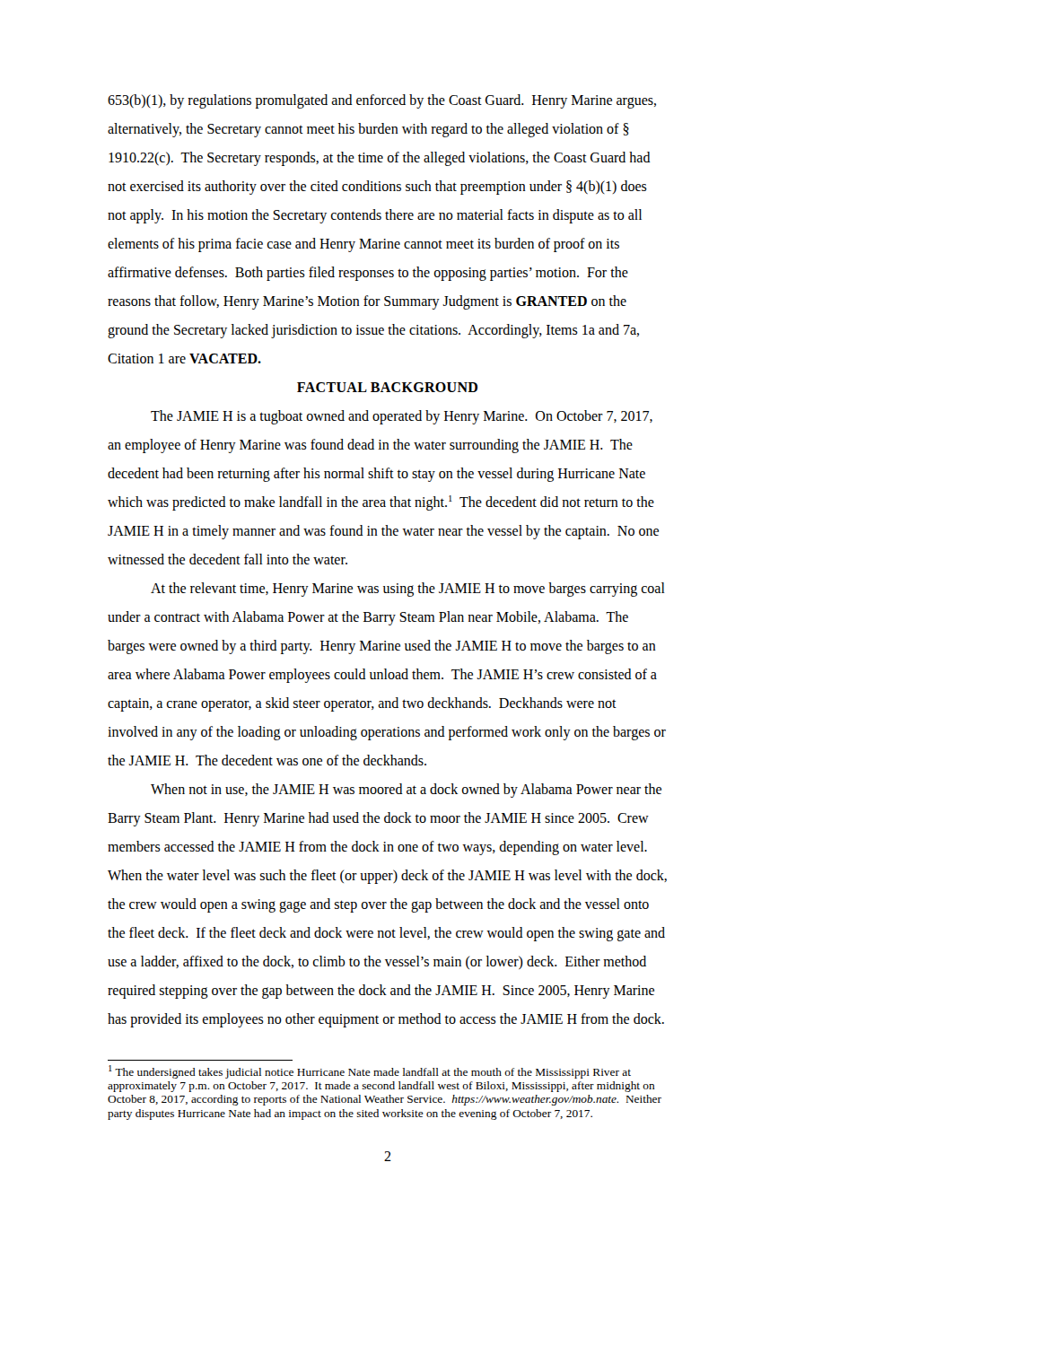653(b)(1), by regulations promulgated and enforced by the Coast Guard. Henry Marine argues, alternatively, the Secretary cannot meet his burden with regard to the alleged violation of § 1910.22(c). The Secretary responds, at the time of the alleged violations, the Coast Guard had not exercised its authority over the cited conditions such that preemption under § 4(b)(1) does not apply. In his motion the Secretary contends there are no material facts in dispute as to all elements of his prima facie case and Henry Marine cannot meet its burden of proof on its affirmative defenses. Both parties filed responses to the opposing parties’ motion. For the reasons that follow, Henry Marine’s Motion for Summary Judgment is GRANTED on the ground the Secretary lacked jurisdiction to issue the citations. Accordingly, Items 1a and 7a, Citation 1 are VACATED.
FACTUAL BACKGROUND
The JAMIE H is a tugboat owned and operated by Henry Marine. On October 7, 2017, an employee of Henry Marine was found dead in the water surrounding the JAMIE H. The decedent had been returning after his normal shift to stay on the vessel during Hurricane Nate which was predicted to make landfall in the area that night.1 The decedent did not return to the JAMIE H in a timely manner and was found in the water near the vessel by the captain. No one witnessed the decedent fall into the water.
At the relevant time, Henry Marine was using the JAMIE H to move barges carrying coal under a contract with Alabama Power at the Barry Steam Plan near Mobile, Alabama. The barges were owned by a third party. Henry Marine used the JAMIE H to move the barges to an area where Alabama Power employees could unload them. The JAMIE H’s crew consisted of a captain, a crane operator, a skid steer operator, and two deckhands. Deckhands were not involved in any of the loading or unloading operations and performed work only on the barges or the JAMIE H. The decedent was one of the deckhands.
When not in use, the JAMIE H was moored at a dock owned by Alabama Power near the Barry Steam Plant. Henry Marine had used the dock to moor the JAMIE H since 2005. Crew members accessed the JAMIE H from the dock in one of two ways, depending on water level. When the water level was such the fleet (or upper) deck of the JAMIE H was level with the dock, the crew would open a swing gage and step over the gap between the dock and the vessel onto the fleet deck. If the fleet deck and dock were not level, the crew would open the swing gate and use a ladder, affixed to the dock, to climb to the vessel’s main (or lower) deck. Either method required stepping over the gap between the dock and the JAMIE H. Since 2005, Henry Marine has provided its employees no other equipment or method to access the JAMIE H from the dock.
1 The undersigned takes judicial notice Hurricane Nate made landfall at the mouth of the Mississippi River at approximately 7 p.m. on October 7, 2017. It made a second landfall west of Biloxi, Mississippi, after midnight on October 8, 2017, according to reports of the National Weather Service. https://www.weather.gov/mob.nate. Neither party disputes Hurricane Nate had an impact on the sited worksite on the evening of October 7, 2017.
2